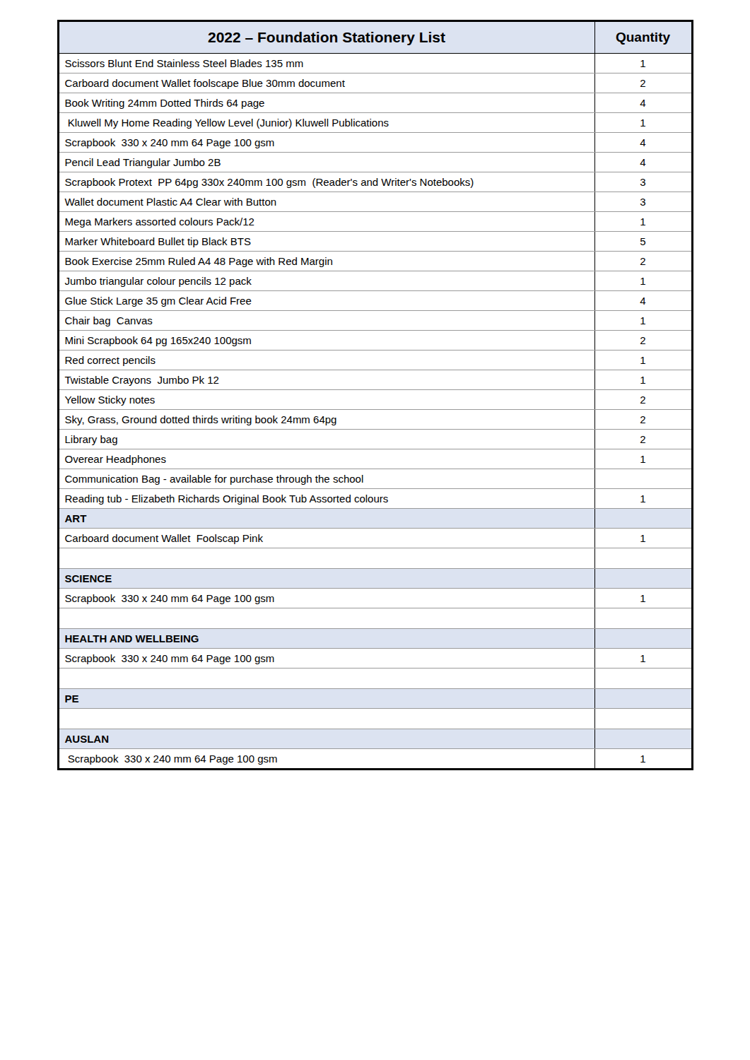| 2022 – Foundation Stationery List | Quantity |
| --- | --- |
| Scissors Blunt End Stainless Steel Blades 135 mm | 1 |
| Carboard document Wallet foolscape Blue 30mm document | 2 |
| Book Writing 24mm Dotted Thirds 64 page | 4 |
| Kluwell My Home Reading Yellow Level (Junior) Kluwell Publications | 1 |
| Scrapbook 330 x 240 mm 64 Page 100 gsm | 4 |
| Pencil Lead Triangular Jumbo 2B | 4 |
| Scrapbook Protext PP 64pg 330x 240mm 100 gsm (Reader's and Writer's Notebooks) | 3 |
| Wallet document Plastic A4 Clear with Button | 3 |
| Mega Markers assorted colours Pack/12 | 1 |
| Marker Whiteboard Bullet tip Black BTS | 5 |
| Book Exercise 25mm Ruled A4 48 Page with Red Margin | 2 |
| Jumbo triangular colour pencils 12 pack | 1 |
| Glue Stick Large 35 gm Clear Acid Free | 4 |
| Chair bag Canvas | 1 |
| Mini Scrapbook 64 pg 165x240 100gsm | 2 |
| Red correct pencils | 1 |
| Twistable Crayons Jumbo Pk 12 | 1 |
| Yellow Sticky notes | 2 |
| Sky, Grass, Ground dotted thirds writing book 24mm 64pg | 2 |
| Library bag | 2 |
| Overear Headphones | 1 |
| Communication Bag - available for purchase through the school | |
| Reading tub - Elizabeth Richards Original Book Tub Assorted colours | 1 |
| ART | |
| Carboard document Wallet Foolscap Pink | 1 |
| SCIENCE | |
| Scrapbook 330 x 240 mm 64 Page 100 gsm | 1 |
| HEALTH AND WELLBEING | |
| Scrapbook 330 x 240 mm 64 Page 100 gsm | 1 |
| PE | |
| AUSLAN | |
| Scrapbook 330 x 240 mm 64 Page 100 gsm | 1 |